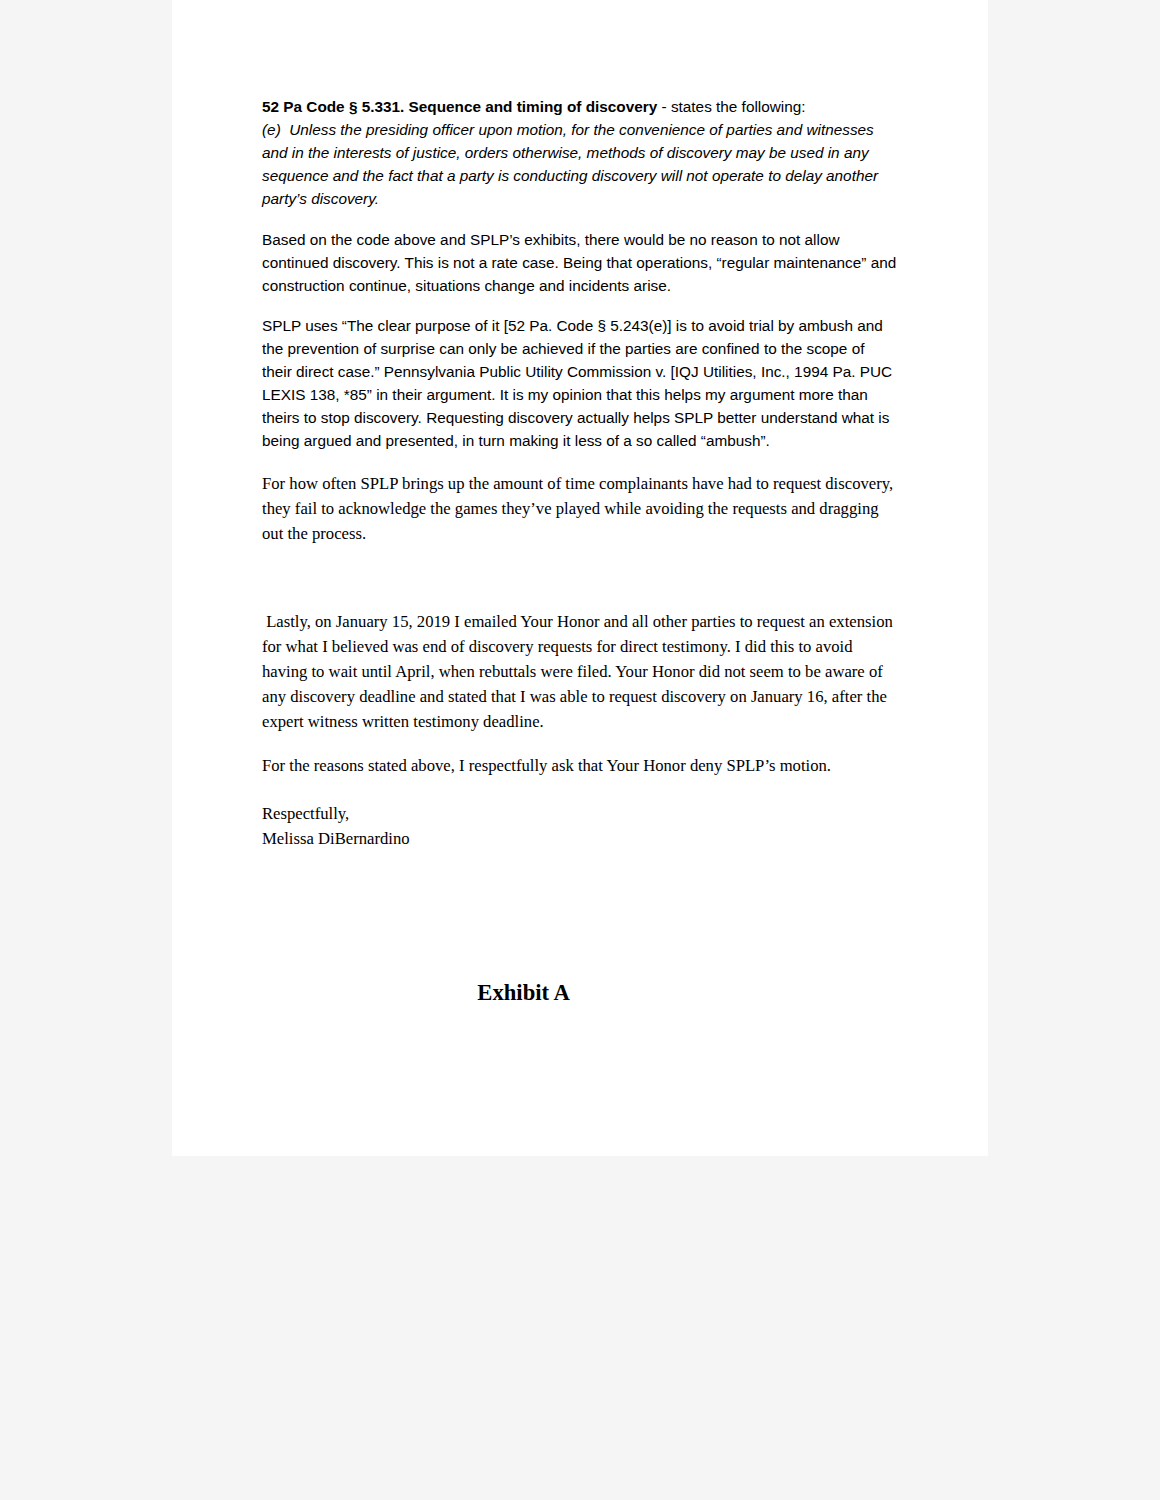52 Pa Code § 5.331. Sequence and timing of discovery - states the following:
(e) Unless the presiding officer upon motion, for the convenience of parties and witnesses and in the interests of justice, orders otherwise, methods of discovery may be used in any sequence and the fact that a party is conducting discovery will not operate to delay another party’s discovery.
Based on the code above and SPLP’s exhibits, there would be no reason to not allow continued discovery. This is not a rate case. Being that operations, “regular maintenance” and construction continue, situations change and incidents arise.
SPLP uses “The clear purpose of it [52 Pa. Code § 5.243(e)] is to avoid trial by ambush and the prevention of surprise can only be achieved if the parties are confined to the scope of their direct case.” Pennsylvania Public Utility Commission v. [IQJ Utilities, Inc., 1994 Pa. PUC LEXIS 138, *85” in their argument. It is my opinion that this helps my argument more than theirs to stop discovery. Requesting discovery actually helps SPLP better understand what is being argued and presented, in turn making it less of a so called “ambush”.
For how often SPLP brings up the amount of time complainants have had to request discovery, they fail to acknowledge the games they’ve played while avoiding the requests and dragging out the process.
Lastly, on January 15, 2019 I emailed Your Honor and all other parties to request an extension for what I believed was end of discovery requests for direct testimony. I did this to avoid having to wait until April, when rebuttals were filed. Your Honor did not seem to be aware of any discovery deadline and stated that I was able to request discovery on January 16, after the expert witness written testimony deadline.
For the reasons stated above, I respectfully ask that Your Honor deny SPLP’s motion.
Respectfully,
Melissa DiBernardino
Exhibit A